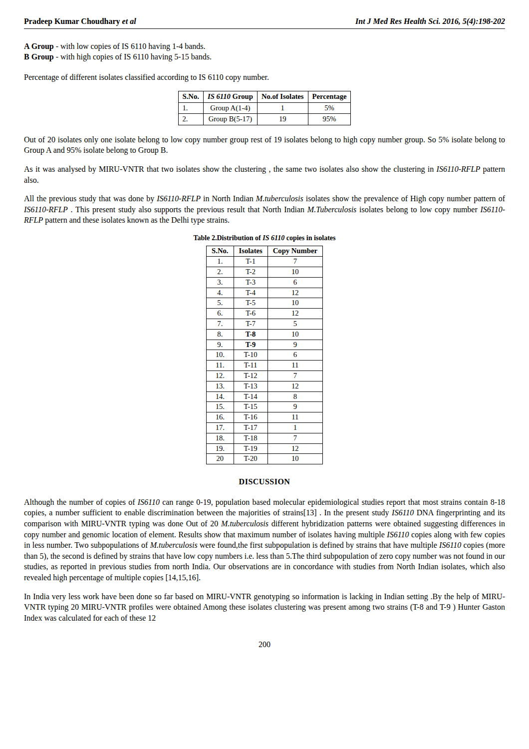Pradeep Kumar Choudhary et al
Int J Med Res Health Sci. 2016, 5(4):198-202
A Group - with low copies of IS 6110 having 1-4 bands.
B Group - with high copies of IS 6110 having 5-15 bands.
Percentage of different isolates classified according to IS 6110 copy number.
| S.No. | IS 6110 Group | No.of Isolates | Percentage |
| --- | --- | --- | --- |
| 1. | Group A(1-4) | 1 | 5% |
| 2. | Group B(5-17) | 19 | 95% |
Out of 20 isolates only one isolate belong to low copy number group rest of 19 isolates belong to high copy number group. So 5% isolate belong to Group A and 95% isolate belong to Group B.
As it was analysed by MIRU-VNTR that two isolates show the clustering , the same two isolates also show the clustering in IS6110-RFLP pattern also.
All the previous study that was done by IS6110-RFLP in North Indian M.tuberculosis isolates show the prevalence of High copy number pattern of IS6110-RFLP . This present study also supports the previous result that North Indian M.Tuberculosis isolates belong to low copy number IS6110-RFLP pattern and these isolates known as the Delhi type strains.
Table 2.Distribution of IS 6110 copies in isolates
| S.No. | Isolates | Copy Number |
| --- | --- | --- |
| 1. | T-1 | 7 |
| 2. | T-2 | 10 |
| 3. | T-3 | 6 |
| 4. | T-4 | 12 |
| 5. | T-5 | 10 |
| 6. | T-6 | 12 |
| 7. | T-7 | 5 |
| 8. | T-8 | 10 |
| 9. | T-9 | 9 |
| 10. | T-10 | 6 |
| 11. | T-11 | 11 |
| 12. | T-12 | 7 |
| 13. | T-13 | 12 |
| 14. | T-14 | 8 |
| 15. | T-15 | 9 |
| 16. | T-16 | 11 |
| 17. | T-17 | 1 |
| 18. | T-18 | 7 |
| 19. | T-19 | 12 |
| 20 | T-20 | 10 |
DISCUSSION
Although the number of copies of IS6110 can range 0-19, population based molecular epidemiological studies report that most strains contain 8-18 copies, a number sufficient to enable discrimination between the majorities of strains[13] . In the present study IS6110 DNA fingerprinting and its comparison with MIRU-VNTR typing was done Out of 20 M.tuberculosis different hybridization patterns were obtained suggesting differences in copy number and genomic location of element. Results show that maximum number of isolates having multiple IS6110 copies along with few copies in less number. Two subpopulations of M.tuberculosis were found,the first subpopulation is defined by strains that have multiple IS6110 copies (more than 5), the second is defined by strains that have low copy numbers i.e. less than 5.The third subpopulation of zero copy number was not found in our studies, as reported in previous studies from north India. Our observations are in concordance with studies from North Indian isolates, which also revealed high percentage of multiple copies [14,15,16].
In India very less work have been done so far based on MIRU-VNTR genotyping so information is lacking in Indian setting .By the help of MIRU-VNTR typing 20 MIRU-VNTR profiles were obtained Among these isolates clustering was present among two strains (T-8 and T-9 ) Hunter Gaston Index was calculated for each of these 12
200